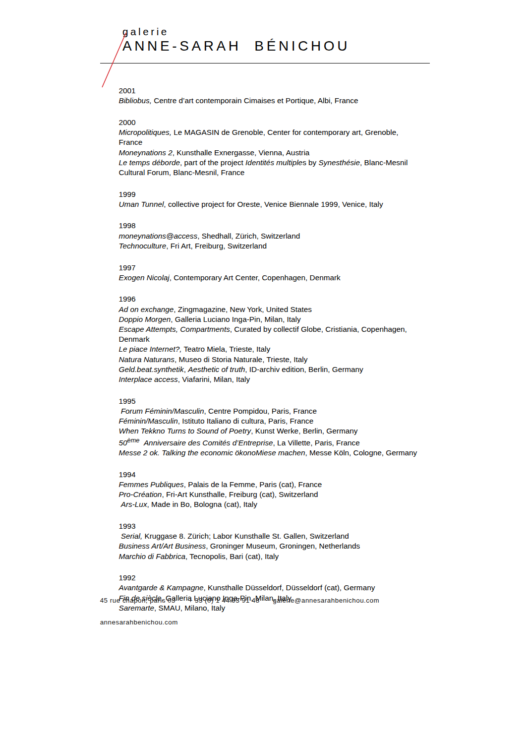galerie ANNE-SARAH BÉNICHOU
2001
Bibliobus, Centre d’art contemporain Cimaises et Portique, Albi, France
2000
Micropolitiques, Le MAGASIN de Grenoble, Center for contemporary art, Grenoble, France
Moneynations 2, Kunsthalle Exnergasse, Vienna, Austria
Le temps déborde, part of the project Identités multiples by Synesthésie, Blanc-Mesnil Cultural Forum, Blanc-Mesnil, France
1999
Uman Tunnel, collective project for Oreste, Venice Biennale 1999, Venice, Italy
1998
moneynations@access, Shedhall, Zürich, Switzerland
Technoculture, Fri Art, Freiburg, Switzerland
1997
Exogen Nicolaj, Contemporary Art Center, Copenhagen, Denmark
1996
Ad on exchange, Zingmagazine, New York, United States
Doppio Morgen, Galleria Luciano Inga-Pin, Milan, Italy
Escape Attempts, Compartments, Curated by collectif Globe, Cristiania, Copenhagen, Denmark
Le piace Internet?, Teatro Miela, Trieste, Italy
Natura Naturans, Museo di Storia Naturale, Trieste, Italy
Geld.beat.synthetik, Aesthetic of truth, ID-archiv edition, Berlin, Germany
Interplace access, Viafarini, Milan, Italy
1995
Forum Féminin/Masculin, Centre Pompidou, Paris, France
Féminin/Masculin, Istituto Italiano di cultura, Paris, France
When Tekkno Turns to Sound of Poetry, Kunst Werke, Berlin, Germany
50ème Anniversaire des Comités d’Entreprise, La Villette, Paris, France
Messe 2 ok. Talking the economic ökonoMiese machen, Messe Köln, Cologne, Germany
1994
Femmes Publiques, Palais de la Femme, Paris (cat), France
Pro-Création, Fri-Art Kunsthalle, Freiburg (cat), Switzerland
Ars-Lux, Made in Bo, Bologna (cat), Italy
1993
Serial, Kruggase 8. Zürich; Labor Kunsthalle St. Gallen, Switzerland
Business Art/Art Business, Groninger Museum, Groningen, Netherlands
Marchio di Fabbrica, Tecnopolis, Bari (cat), Italy
1992
Avantgarde & Kampagne, Kunsthalle Düsseldorf, Düsseldorf (cat), Germany
Fin de siècle, Galleria Luciano Inga-Pin, Milan, Italy
Saremarte, SMAU, Milano, Italy
45 rue chapon, paris 03 + 33 (0) 1 44 93 91 48 galerie@annesarahbenichou.com annesarahbenichou.com